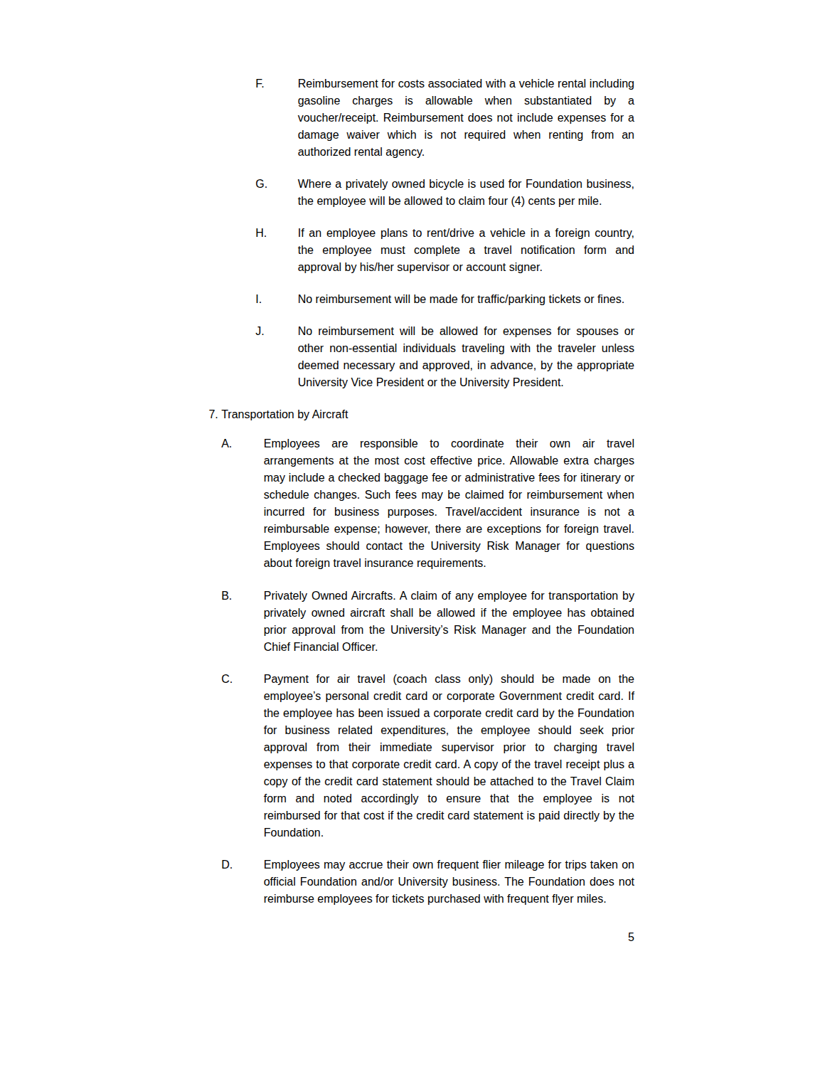F. Reimbursement for costs associated with a vehicle rental including gasoline charges is allowable when substantiated by a voucher/receipt. Reimbursement does not include expenses for a damage waiver which is not required when renting from an authorized rental agency.
G. Where a privately owned bicycle is used for Foundation business, the employee will be allowed to claim four (4) cents per mile.
H. If an employee plans to rent/drive a vehicle in a foreign country, the employee must complete a travel notification form and approval by his/her supervisor or account signer.
I. No reimbursement will be made for traffic/parking tickets or fines.
J. No reimbursement will be allowed for expenses for spouses or other non-essential individuals traveling with the traveler unless deemed necessary and approved, in advance, by the appropriate University Vice President or the University President.
Transportation by Aircraft
A. Employees are responsible to coordinate their own air travel arrangements at the most cost effective price. Allowable extra charges may include a checked baggage fee or administrative fees for itinerary or schedule changes. Such fees may be claimed for reimbursement when incurred for business purposes. Travel/accident insurance is not a reimbursable expense; however, there are exceptions for foreign travel. Employees should contact the University Risk Manager for questions about foreign travel insurance requirements.
B. Privately Owned Aircrafts. A claim of any employee for transportation by privately owned aircraft shall be allowed if the employee has obtained prior approval from the University’s Risk Manager and the Foundation Chief Financial Officer.
C. Payment for air travel (coach class only) should be made on the employee’s personal credit card or corporate Government credit card. If the employee has been issued a corporate credit card by the Foundation for business related expenditures, the employee should seek prior approval from their immediate supervisor prior to charging travel expenses to that corporate credit card. A copy of the travel receipt plus a copy of the credit card statement should be attached to the Travel Claim form and noted accordingly to ensure that the employee is not reimbursed for that cost if the credit card statement is paid directly by the Foundation.
D. Employees may accrue their own frequent flier mileage for trips taken on official Foundation and/or University business. The Foundation does not reimburse employees for tickets purchased with frequent flyer miles.
5